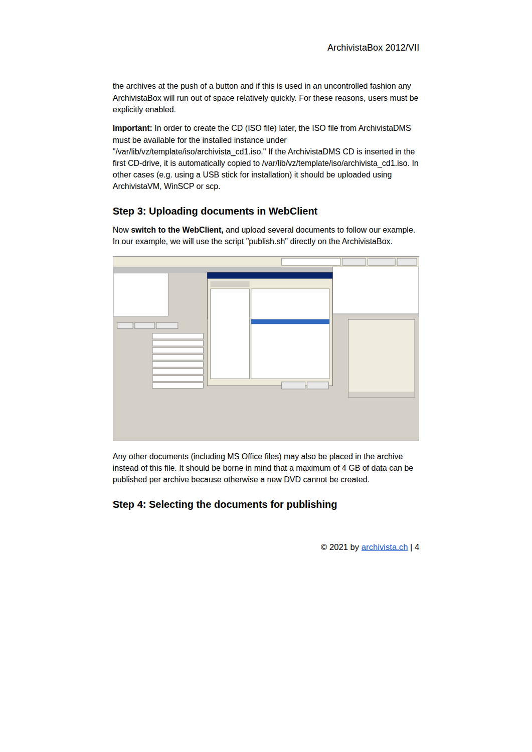ArchivistaBox 2012/VII
the archives at the push of a button and if this is used in an uncontrolled fashion any ArchivistaBox will run out of space relatively quickly. For these reasons, users must be explicitly enabled.
Important: In order to create the CD (ISO file) later, the ISO file from ArchivistaDMS must be available for the installed instance under "/var/lib/vz/template/iso/archivista_cd1.iso." If the ArchivistaDMS CD is inserted in the first CD-drive, it is automatically copied to /var/lib/vz/template/iso/archivista_cd1.iso. In other cases (e.g. using a USB stick for installation) it should be uploaded using ArchivistaVM, WinSCP or scp.
Step 3: Uploading documents in WebClient
Now switch to the WebClient, and upload several documents to follow our example. In our example, we will use the script "publish.sh" directly on the ArchivistaBox.
Any other documents (including MS Office files) may also be placed in the archive instead of this file. It should be borne in mind that a maximum of 4 GB of data can be published per archive because otherwise a new DVD cannot be created.
Step 4: Selecting the documents for publishing
© 2021 by archivista.ch | 4